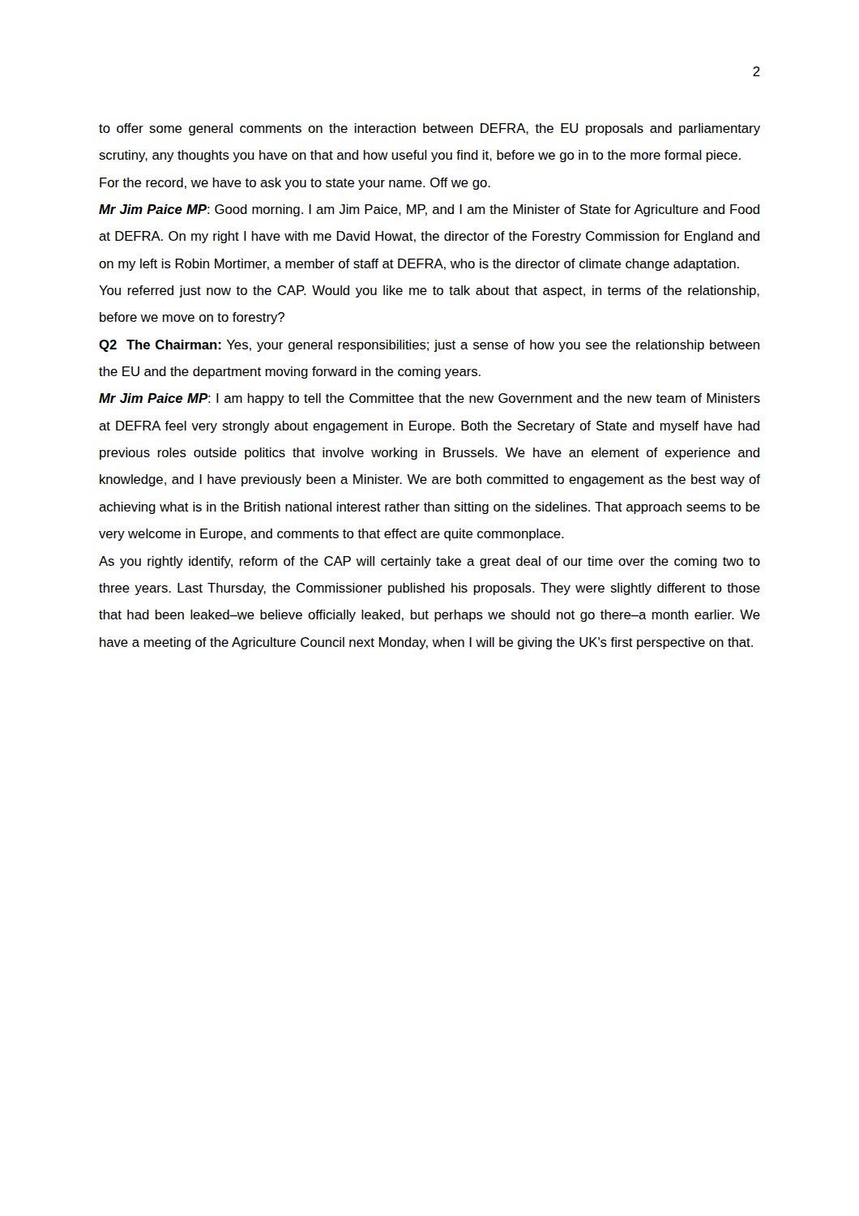2
to offer some general comments on the interaction between DEFRA, the EU proposals and parliamentary scrutiny, any thoughts you have on that and how useful you find it, before we go in to the more formal piece.
For the record, we have to ask you to state your name. Off we go.
Mr Jim Paice MP: Good morning. I am Jim Paice, MP, and I am the Minister of State for Agriculture and Food at DEFRA. On my right I have with me David Howat, the director of the Forestry Commission for England and on my left is Robin Mortimer, a member of staff at DEFRA, who is the director of climate change adaptation.
You referred just now to the CAP. Would you like me to talk about that aspect, in terms of the relationship, before we move on to forestry?
Q2 The Chairman: Yes, your general responsibilities; just a sense of how you see the relationship between the EU and the department moving forward in the coming years.
Mr Jim Paice MP: I am happy to tell the Committee that the new Government and the new team of Ministers at DEFRA feel very strongly about engagement in Europe. Both the Secretary of State and myself have had previous roles outside politics that involve working in Brussels. We have an element of experience and knowledge, and I have previously been a Minister. We are both committed to engagement as the best way of achieving what is in the British national interest rather than sitting on the sidelines. That approach seems to be very welcome in Europe, and comments to that effect are quite commonplace.
As you rightly identify, reform of the CAP will certainly take a great deal of our time over the coming two to three years. Last Thursday, the Commissioner published his proposals. They were slightly different to those that had been leaked–we believe officially leaked, but perhaps we should not go there–a month earlier. We have a meeting of the Agriculture Council next Monday, when I will be giving the UK's first perspective on that.